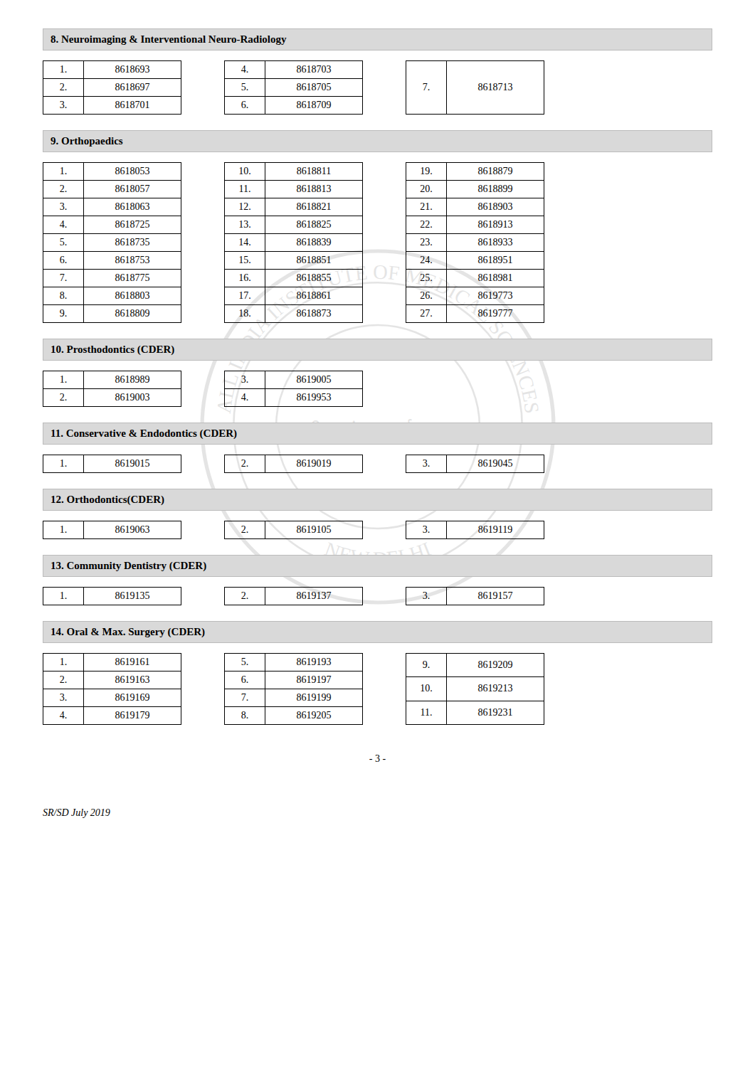ALL INDIA INSTITUTE OF MEDICAL SCIENCES NEW DELHI शरीरमाद्यं खलु धर्मसाधनम्
8. Neuroimaging & Interventional Neuro-Radiology
| 1. | 8618693 |
| 2. | 8618697 |
| 3. | 8618701 |
| 4. | 8618703 |
| 5. | 8618705 |
| 6. | 8618709 |
| 7. | 8618713 |
9. Orthopaedics
| 1. | 8618053 |
| 2. | 8618057 |
| 3. | 8618063 |
| 4. | 8618725 |
| 5. | 8618735 |
| 6. | 8618753 |
| 7. | 8618775 |
| 8. | 8618803 |
| 9. | 8618809 |
| 10. | 8618811 |
| 11. | 8618813 |
| 12. | 8618821 |
| 13. | 8618825 |
| 14. | 8618839 |
| 15. | 8618851 |
| 16. | 8618855 |
| 17. | 8618861 |
| 18. | 8618873 |
| 19. | 8618879 |
| 20. | 8618899 |
| 21. | 8618903 |
| 22. | 8618913 |
| 23. | 8618933 |
| 24. | 8618951 |
| 25. | 8618981 |
| 26. | 8619773 |
| 27. | 8619777 |
10. Prosthodontics (CDER)
| 1. | 8618989 |
| 2. | 8619003 |
| 3. | 8619005 |
| 4. | 8619953 |
11. Conservative & Endodontics (CDER)
| 1. | 8619015 |
| 2. | 8619019 |
| 3. | 8619045 |
12. Orthodontics(CDER)
| 1. | 8619063 |
| 2. | 8619105 |
| 3. | 8619119 |
13. Community Dentistry (CDER)
| 1. | 8619135 |
| 2. | 8619137 |
| 3. | 8619157 |
14. Oral & Max. Surgery (CDER)
| 1. | 8619161 |
| 2. | 8619163 |
| 3. | 8619169 |
| 4. | 8619179 |
| 5. | 8619193 |
| 6. | 8619197 |
| 7. | 8619199 |
| 8. | 8619205 |
| 9. | 8619209 |
| 10. | 8619213 |
| 11. | 8619231 |
- 3 -
SR/SD July 2019